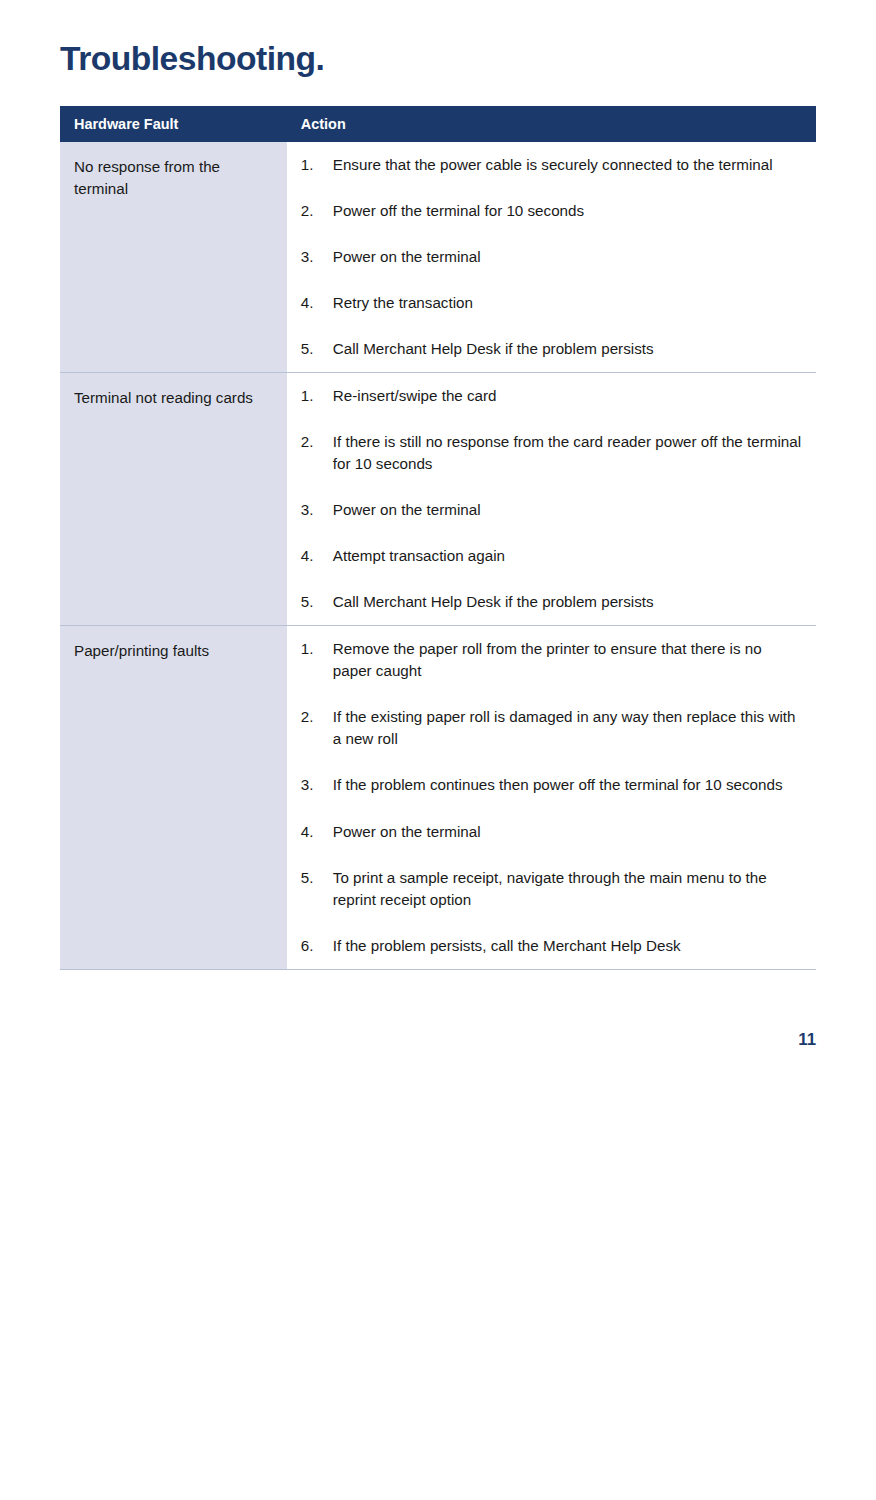Troubleshooting.
| Hardware Fault | Action |
| --- | --- |
| No response from the terminal | Ensure that the power cable is securely connected to the terminal Power off the terminal for 10 seconds Power on the terminal Retry the transaction Call Merchant Help Desk if the problem persists |
| Terminal not reading cards | Re-insert/swipe the card If there is still no response from the card reader power off the terminal for 10 seconds Power on the terminal Attempt transaction again Call Merchant Help Desk if the problem persists |
| Paper/printing faults | Remove the paper roll from the printer to ensure that there is no paper caught If the existing paper roll is damaged in any way then replace this with a new roll If the problem continues then power off the terminal for 10 seconds Power on the terminal To print a sample receipt, navigate through the main menu to the reprint receipt option If the problem persists, call the Merchant Help Desk |
11